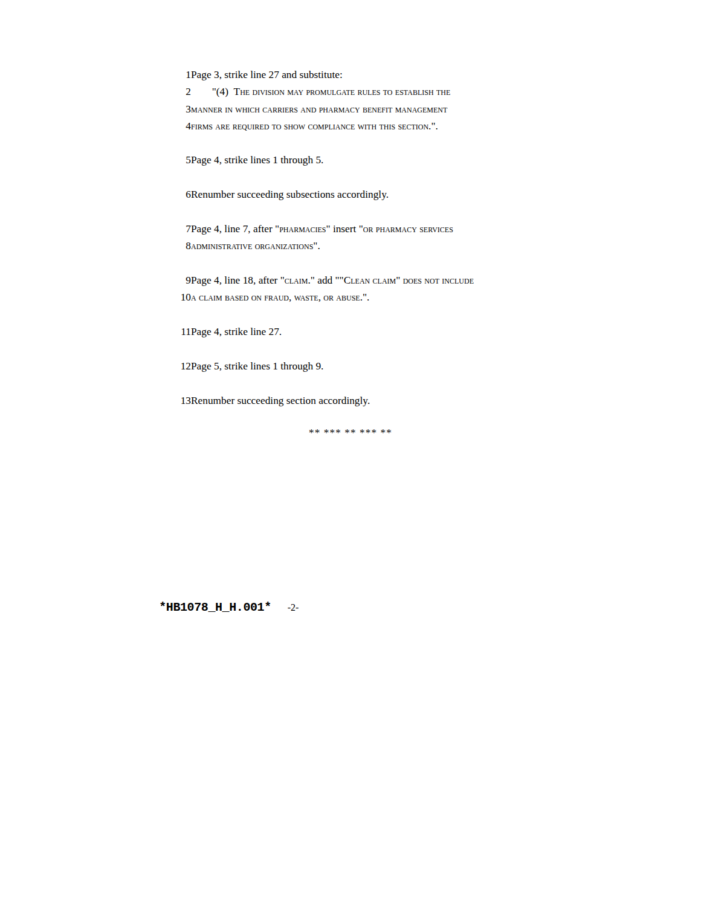| 1 | Page 3, strike line 27 and substitute: |
| 2 | "(4) The division may promulgate rules to establish the |
| 3 | manner in which carriers and pharmacy benefit management |
| 4 | firms are required to show compliance with this section .". |
| 5 | Page 4, strike lines 1 through 5. |
| 6 | Renumber succeeding subsections accordingly. |
| 7 | Page 4, line 7, after " pharmacies " insert " or pharmacy services |
| 8 | administrative organizations ". |
| 9 | Page 4, line 18, after " claim ." add "" Clean claim " does not include |
| 10 | a claim based on fraud, waste, or abuse .". |
| 11 | Page 4, strike line 27. |
| 12 | Page 5, strike lines 1 through 9. |
| 13 | Renumber succeeding section accordingly. |
** *** ** *** **
*HB1078_H_H.001*-2-